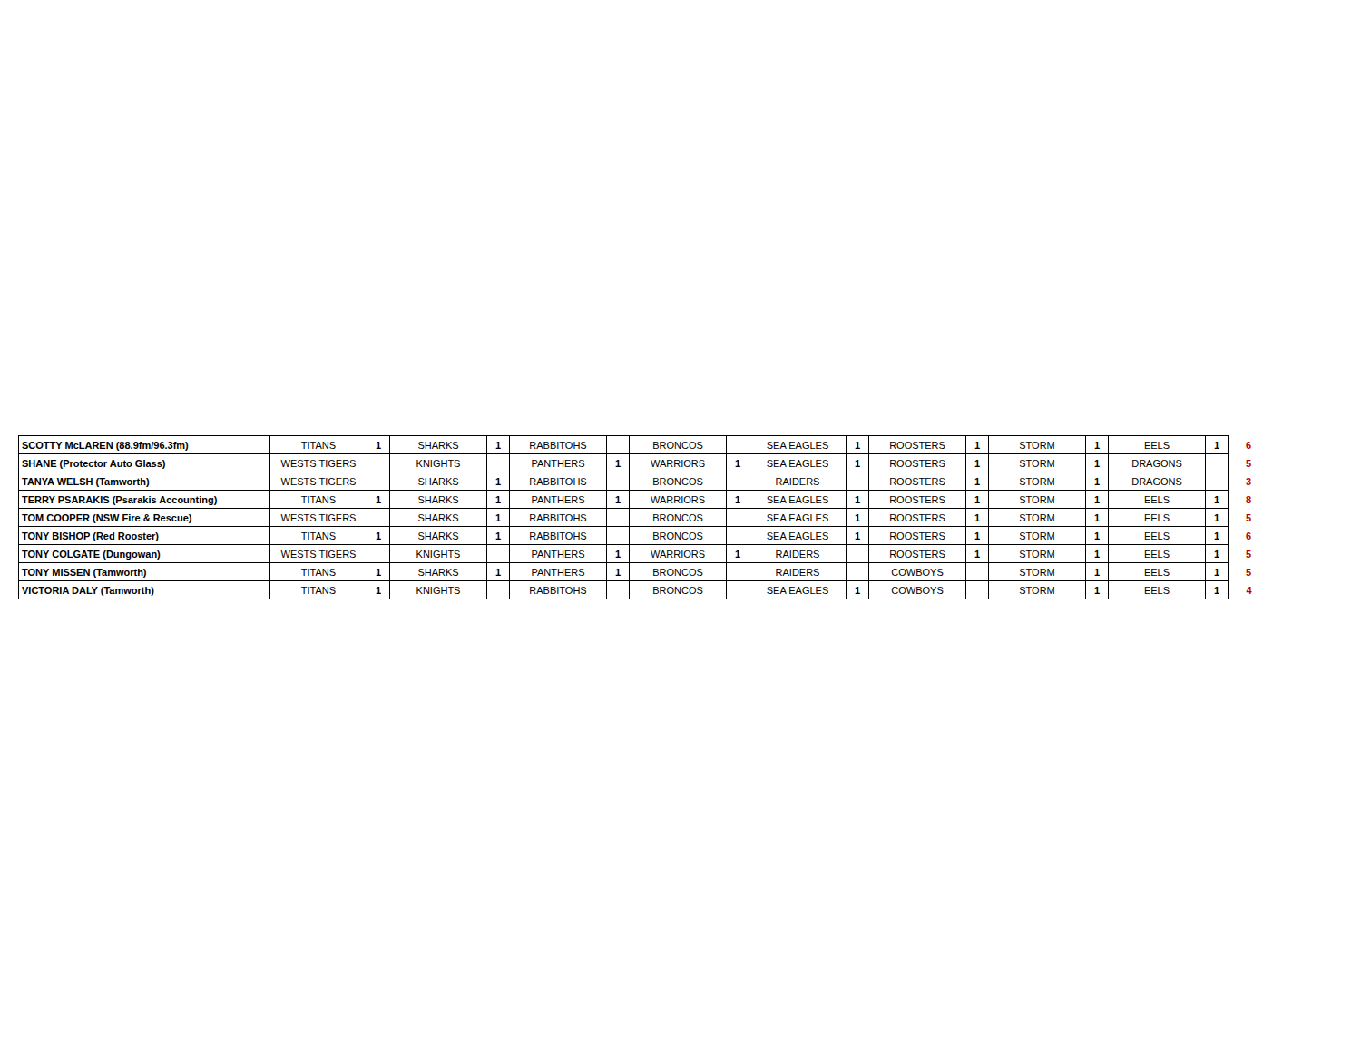| SCOTTY McLAREN (88.9fm/96.3fm) | TITANS | 1 | SHARKS | 1 | RABBITOHS | | BRONCOS | | SEA EAGLES | 1 | ROOSTERS | 1 | STORM | 1 | EELS | 1 | 6 |
| SHANE (Protector Auto Glass) | WESTS TIGERS | | KNIGHTS | | PANTHERS | 1 | WARRIORS | 1 | SEA EAGLES | 1 | ROOSTERS | 1 | STORM | 1 | DRAGONS | | 5 |
| TANYA WELSH (Tamworth) | WESTS TIGERS | | SHARKS | 1 | RABBITOHS | | BRONCOS | | RAIDERS | | ROOSTERS | 1 | STORM | 1 | DRAGONS | | 3 |
| TERRY PSARAKIS (Psarakis Accounting) | TITANS | 1 | SHARKS | 1 | PANTHERS | 1 | WARRIORS | 1 | SEA EAGLES | 1 | ROOSTERS | 1 | STORM | 1 | EELS | 1 | 8 |
| TOM COOPER (NSW Fire & Rescue) | WESTS TIGERS | | SHARKS | 1 | RABBITOHS | | BRONCOS | | SEA EAGLES | 1 | ROOSTERS | 1 | STORM | 1 | EELS | 1 | 5 |
| TONY BISHOP (Red Rooster) | TITANS | 1 | SHARKS | 1 | RABBITOHS | | BRONCOS | | SEA EAGLES | 1 | ROOSTERS | 1 | STORM | 1 | EELS | 1 | 6 |
| TONY COLGATE (Dungowan) | WESTS TIGERS | | KNIGHTS | | PANTHERS | 1 | WARRIORS | 1 | RAIDERS | | ROOSTERS | 1 | STORM | 1 | EELS | 1 | 5 |
| TONY MISSEN (Tamworth) | TITANS | 1 | SHARKS | 1 | PANTHERS | 1 | BRONCOS | | RAIDERS | | COWBOYS | | STORM | 1 | EELS | 1 | 5 |
| VICTORIA DALY (Tamworth) | TITANS | 1 | KNIGHTS | | RABBITOHS | | BRONCOS | | SEA EAGLES | 1 | COWBOYS | | STORM | 1 | EELS | 1 | 4 |